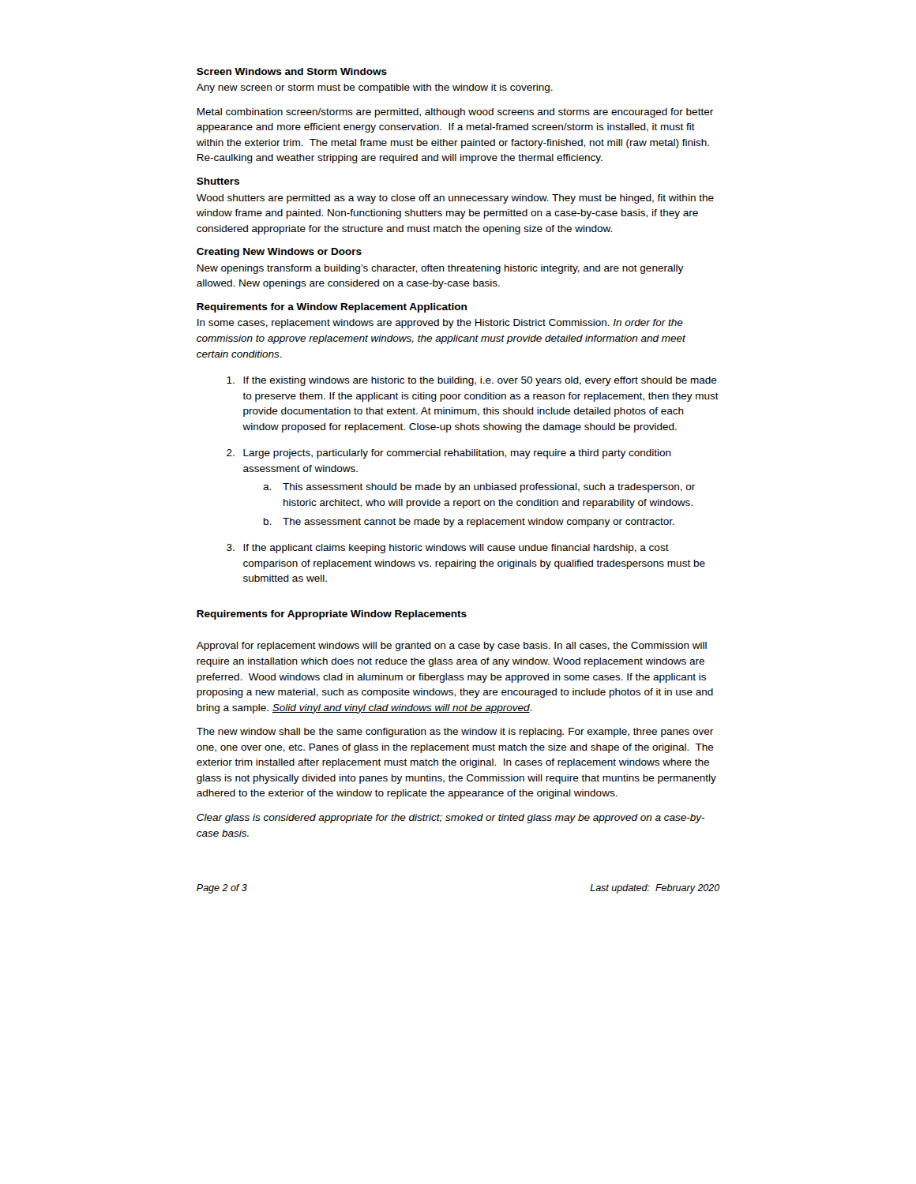Screen Windows and Storm Windows
Any new screen or storm must be compatible with the window it is covering.
Metal combination screen/storms are permitted, although wood screens and storms are encouraged for better appearance and more efficient energy conservation. If a metal-framed screen/storm is installed, it must fit within the exterior trim. The metal frame must be either painted or factory-finished, not mill (raw metal) finish. Re-caulking and weather stripping are required and will improve the thermal efficiency.
Shutters
Wood shutters are permitted as a way to close off an unnecessary window. They must be hinged, fit within the window frame and painted. Non-functioning shutters may be permitted on a case-by-case basis, if they are considered appropriate for the structure and must match the opening size of the window.
Creating New Windows or Doors
New openings transform a building’s character, often threatening historic integrity, and are not generally allowed. New openings are considered on a case-by-case basis.
Requirements for a Window Replacement Application
In some cases, replacement windows are approved by the Historic District Commission. In order for the commission to approve replacement windows, the applicant must provide detailed information and meet certain conditions.
If the existing windows are historic to the building, i.e. over 50 years old, every effort should be made to preserve them. If the applicant is citing poor condition as a reason for replacement, then they must provide documentation to that extent. At minimum, this should include detailed photos of each window proposed for replacement. Close-up shots showing the damage should be provided.
Large projects, particularly for commercial rehabilitation, may require a third party condition assessment of windows.
This assessment should be made by an unbiased professional, such a tradesperson, or historic architect, who will provide a report on the condition and reparability of windows.
The assessment cannot be made by a replacement window company or contractor.
If the applicant claims keeping historic windows will cause undue financial hardship, a cost comparison of replacement windows vs. repairing the originals by qualified tradespersons must be submitted as well.
Requirements for Appropriate Window Replacements
Approval for replacement windows will be granted on a case by case basis. In all cases, the Commission will require an installation which does not reduce the glass area of any window. Wood replacement windows are preferred. Wood windows clad in aluminum or fiberglass may be approved in some cases. If the applicant is proposing a new material, such as composite windows, they are encouraged to include photos of it in use and bring a sample. Solid vinyl and vinyl clad windows will not be approved.
The new window shall be the same configuration as the window it is replacing. For example, three panes over one, one over one, etc. Panes of glass in the replacement must match the size and shape of the original. The exterior trim installed after replacement must match the original. In cases of replacement windows where the glass is not physically divided into panes by muntins, the Commission will require that muntins be permanently adhered to the exterior of the window to replicate the appearance of the original windows.
Clear glass is considered appropriate for the district; smoked or tinted glass may be approved on a case-by-case basis.
Page 2 of 3 Last updated: February 2020